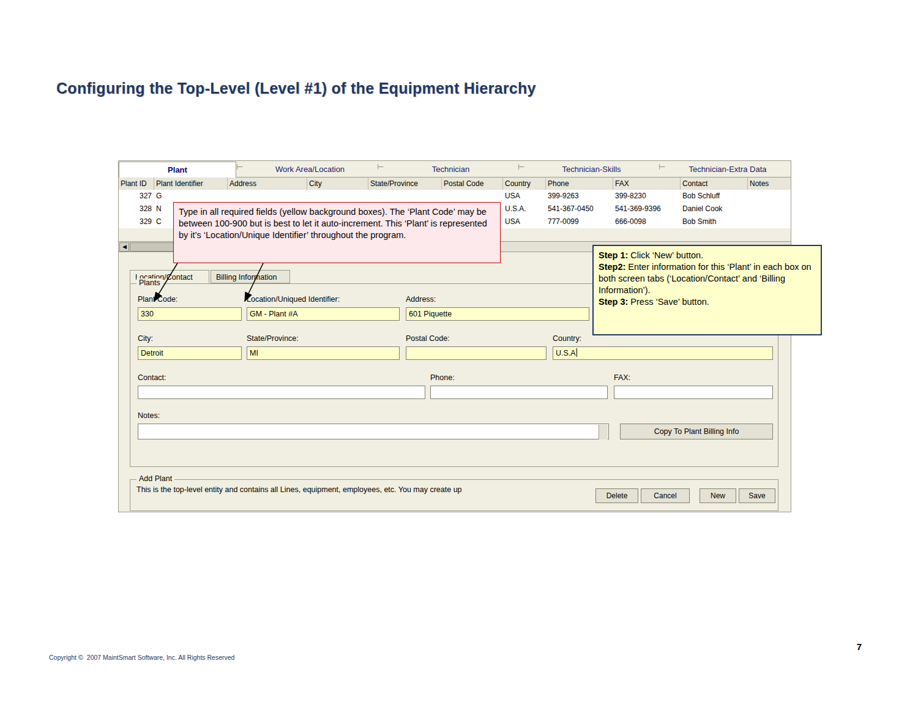Configuring the Top-Level (Level #1) of the Equipment Hierarchy
Plant
⊢
Work Area/Location
⊢
Technician
⊢
Technician-Skills
⊢
Technician-Extra Data
Plant ID
Plant Identifier
Address
City
State/Province
Postal Code
Country
Phone
FAX
Contact
Notes
327
G
USA
399-9263
399-8230
Bob Schluff
328
N
U.S.A.
541-367-0450
541-369-9396
Daniel Cook
329
C
USA
777-0099
666-0098
Bob Smith
◀
Location/Contact
Billing Information
Plants
Plant Code:
Location/Uniqued Identifier:
Address:
330
GM - Plant #A
601 Piquette
City:
State/Province:
Postal Code:
Country:
Detroit
MI
U.S.A
Contact:
Phone:
FAX:
Notes:
Copy To Plant Billing Info
Add Plant
This is the top-level entity and contains all Lines, equipment, employees, etc. You may create up
New
Save
Delete
Cancel
Type in all required fields (yellow background boxes). The ‘Plant Code’ may be between 100-900 but is best to let it auto-increment. This ‘Plant’ is represented by it’s ‘Location/Unique Identifier’ throughout the program.
Step 1: Click ‘New’ button.
Step2: Enter information for this ‘Plant’ in each box on both screen tabs (‘Location/Contact’ and ‘Billing Information’).
Step 3: Press ‘Save’ button.
7
Copyright © 2007 MaintSmart Software, Inc. All Rights Reserved